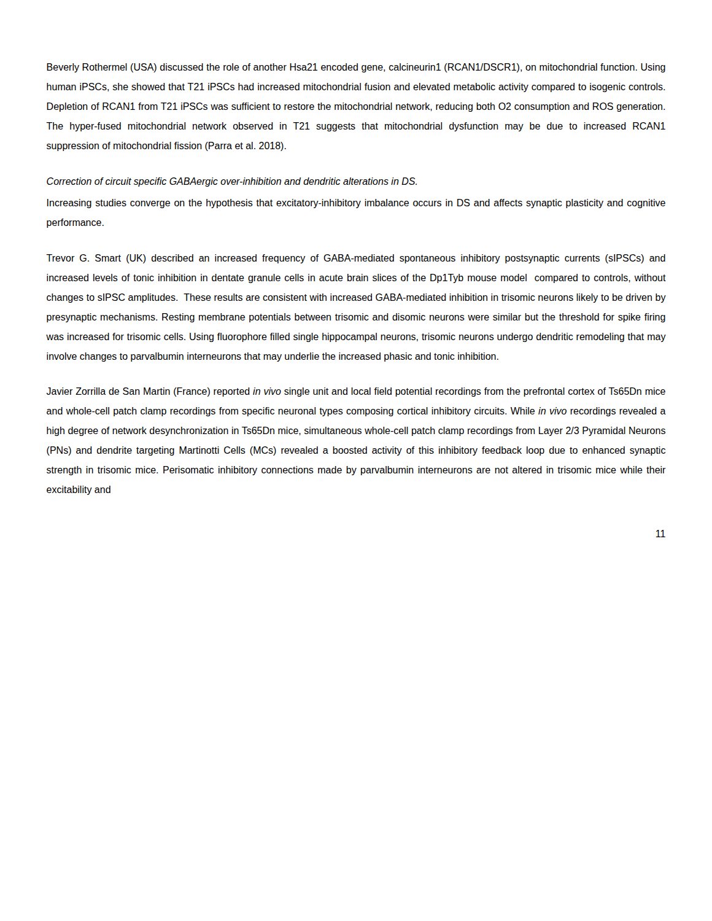Beverly Rothermel (USA) discussed the role of another Hsa21 encoded gene, calcineurin1 (RCAN1/DSCR1), on mitochondrial function. Using human iPSCs, she showed that T21 iPSCs had increased mitochondrial fusion and elevated metabolic activity compared to isogenic controls. Depletion of RCAN1 from T21 iPSCs was sufficient to restore the mitochondrial network, reducing both O2 consumption and ROS generation. The hyper-fused mitochondrial network observed in T21 suggests that mitochondrial dysfunction may be due to increased RCAN1 suppression of mitochondrial fission (Parra et al. 2018).
Correction of circuit specific GABAergic over-inhibition and dendritic alterations in DS.
Increasing studies converge on the hypothesis that excitatory-inhibitory imbalance occurs in DS and affects synaptic plasticity and cognitive performance.
Trevor G. Smart (UK) described an increased frequency of GABA-mediated spontaneous inhibitory postsynaptic currents (sIPSCs) and increased levels of tonic inhibition in dentate granule cells in acute brain slices of the Dp1Tyb mouse model compared to controls, without changes to sIPSC amplitudes. These results are consistent with increased GABA-mediated inhibition in trisomic neurons likely to be driven by presynaptic mechanisms. Resting membrane potentials between trisomic and disomic neurons were similar but the threshold for spike firing was increased for trisomic cells. Using fluorophore filled single hippocampal neurons, trisomic neurons undergo dendritic remodeling that may involve changes to parvalbumin interneurons that may underlie the increased phasic and tonic inhibition.
Javier Zorrilla de San Martin (France) reported in vivo single unit and local field potential recordings from the prefrontal cortex of Ts65Dn mice and whole-cell patch clamp recordings from specific neuronal types composing cortical inhibitory circuits. While in vivo recordings revealed a high degree of network desynchronization in Ts65Dn mice, simultaneous whole-cell patch clamp recordings from Layer 2/3 Pyramidal Neurons (PNs) and dendrite targeting Martinotti Cells (MCs) revealed a boosted activity of this inhibitory feedback loop due to enhanced synaptic strength in trisomic mice. Perisomatic inhibitory connections made by parvalbumin interneurons are not altered in trisomic mice while their excitability and
11